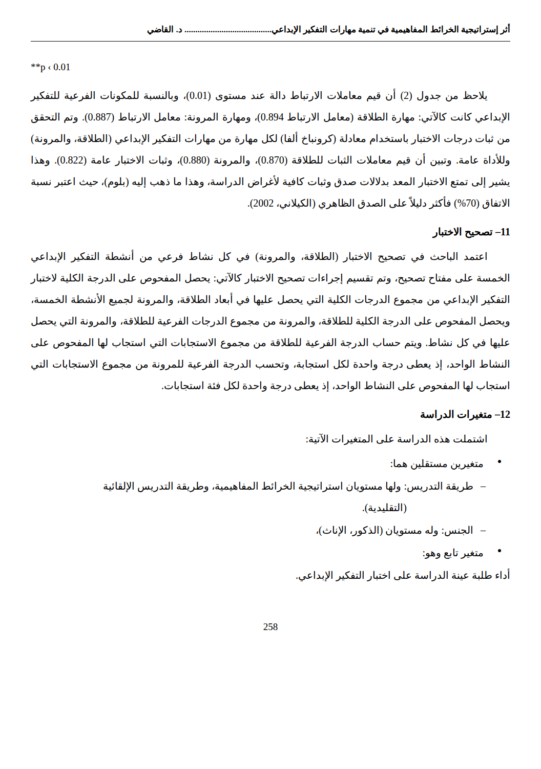أثر إستراتيجية الخرائط المفاهيمية في تنمية مهارات التفكير الإبداعي........................................ د. القاضي
**p ‹ 0.01
يلاحظ من جدول (2) أن قيم معاملات الارتباط دالة عند مستوى (0.01)، وبالنسبة للمكونات الفرعية للتفكير الإبداعي كانت كالآتي: مهارة الطلاقة (معامل الارتباط 0.894)، ومهارة المرونة: معامل الارتباط (0.887). وتم التحقق من ثبات درجات الاختبار باستخدام معادلة (كرونباخ ألفا) لكل مهارة من مهارات التفكير الإبداعي (الطلاقة، والمرونة) وللأداة عامة. وتبين أن قيم معاملات الثبات للطلاقة (0.870)، والمرونة (0.880)، وثبات الاختبار عامة (0.822). وهذا يشير إلى تمتع الاختبار المعد بدلالات صدق وثبات كافية لأغراض الدراسة، وهذا ما ذهب إليه (بلوم)، حيث اعتبر نسبة الاتفاق (70%) فأكثر دليلاً على الصدق الظاهري (الكيلاني، 2002).
11– تصحيح الاختبار
اعتمد الباحث في تصحيح الاختبار (الطلاقة، والمرونة) في كل نشاط فرعي من أنشطة التفكير الإبداعي الخمسة على مفتاح تصحيح، وتم تقسيم إجراءات تصحيح الاختبار كالآتي: يحصل المفحوص على الدرجة الكلية لاختبار التفكير الإبداعي من مجموع الدرجات الكلية التي يحصل عليها في أبعاد الطلاقة، والمرونة لجميع الأنشطة الخمسة، ويحصل المفحوص على الدرجة الكلية للطلاقة، والمرونة من مجموع الدرجات الفرعية للطلاقة، والمرونة التي يحصل عليها في كل نشاط. ويتم حساب الدرجة الفرعية للطلاقة من مجموع الاستجابات التي استجاب لها المفحوص على النشاط الواحد، إذ يعطى درجة واحدة لكل استجابة، وتحسب الدرجة الفرعية للمرونة من مجموع الاستجابات التي استجاب لها المفحوص على النشاط الواحد، إذ يعطى درجة واحدة لكل فئة استجابات.
12– متغيرات الدراسة
اشتملت هذه الدراسة على المتغيرات الآتية:
متغيرين مستقلين هما:
طريقة التدريس: ولها مستويان استراتيجية الخرائط المفاهيمية، وطريقة التدريس الإلقائية (التقليدية).
الجنس: وله مستويان (الذكور، الإناث)،
متغير تابع وهو:
أداء طلبة عينة الدراسة على اختبار التفكير الإبداعي.
258